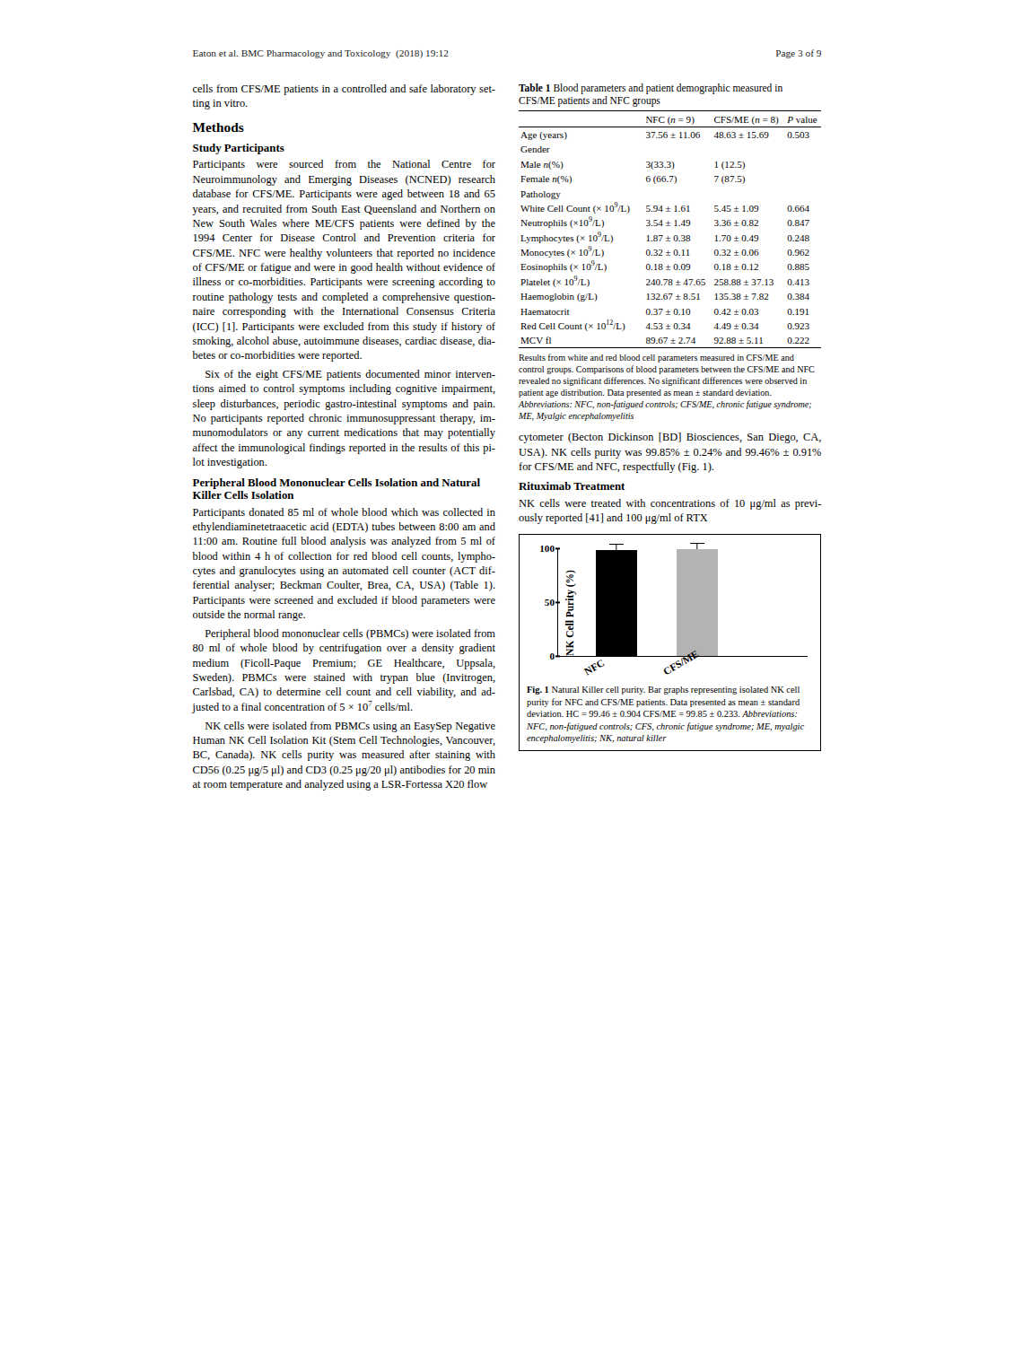Eaton et al. BMC Pharmacology and Toxicology (2018) 19:12
Page 3 of 9
cells from CFS/ME patients in a controlled and safe laboratory setting in vitro.
Methods
Study Participants
Participants were sourced from the National Centre for Neuroimmunology and Emerging Diseases (NCNED) research database for CFS/ME. Participants were aged between 18 and 65 years, and recruited from South East Queensland and Northern on New South Wales where ME/CFS patients were defined by the 1994 Center for Disease Control and Prevention criteria for CFS/ME. NFC were healthy volunteers that reported no incidence of CFS/ME or fatigue and were in good health without evidence of illness or co-morbidities. Participants were screening according to routine pathology tests and completed a comprehensive questionnaire corresponding with the International Consensus Criteria (ICC) [1]. Participants were excluded from this study if history of smoking, alcohol abuse, autoimmune diseases, cardiac disease, diabetes or co-morbidities were reported.
Six of the eight CFS/ME patients documented minor interventions aimed to control symptoms including cognitive impairment, sleep disturbances, periodic gastro-intestinal symptoms and pain. No participants reported chronic immunosuppressant therapy, immunomodulators or any current medications that may potentially affect the immunological findings reported in the results of this pilot investigation.
Peripheral Blood Mononuclear Cells Isolation and Natural Killer Cells Isolation
Participants donated 85 ml of whole blood which was collected in ethylendiaminetetraacetic acid (EDTA) tubes between 8:00 am and 11:00 am. Routine full blood analysis was analyzed from 5 ml of blood within 4 h of collection for red blood cell counts, lymphocytes and granulocytes using an automated cell counter (ACT differential analyser; Beckman Coulter, Brea, CA, USA) (Table 1). Participants were screened and excluded if blood parameters were outside the normal range.
Peripheral blood mononuclear cells (PBMCs) were isolated from 80 ml of whole blood by centrifugation over a density gradient medium (Ficoll-Paque Premium; GE Healthcare, Uppsala, Sweden). PBMCs were stained with trypan blue (Invitrogen, Carlsbad, CA) to determine cell count and cell viability, and adjusted to a final concentration of 5 × 107 cells/ml.
NK cells were isolated from PBMCs using an EasySep Negative Human NK Cell Isolation Kit (Stem Cell Technologies, Vancouver, BC, Canada). NK cells purity was measured after staining with CD56 (0.25 μg/5 μl) and CD3 (0.25 μg/20 μl) antibodies for 20 min at room temperature and analyzed using a LSR-Fortessa X20 flow
Table 1 Blood parameters and patient demographic measured in CFS/ME patients and NFC groups
| | NFC ( n = 9) | CFS/ME ( n = 8) | P value |
| --- | --- | --- | --- |
| Age (years) | 37.56 ± 11.06 | 48.63 ± 15.69 | 0.503 |
| Gender | | | |
| Male n (%) | 3(33.3) | 1 (12.5) | |
| Female n (%) | 6 (66.7) | 7 (87.5) | |
| Pathology | | | |
| White Cell Count (× 10 9 /L) | 5.94 ± 1.61 | 5.45 ± 1.09 | 0.664 |
| Neutrophils (×10 9 /L) | 3.54 ± 1.49 | 3.36 ± 0.82 | 0.847 |
| Lymphocytes (× 10 9 /L) | 1.87 ± 0.38 | 1.70 ± 0.49 | 0.248 |
| Monocytes (× 10 9 /L) | 0.32 ± 0.11 | 0.32 ± 0.06 | 0.962 |
| Eosinophils (× 10 9 /L) | 0.18 ± 0.09 | 0.18 ± 0.12 | 0.885 |
| Platelet (× 10 9 /L) | 240.78 ± 47.65 | 258.88 ± 37.13 | 0.413 |
| Haemoglobin (g/L) | 132.67 ± 8.51 | 135.38 ± 7.82 | 0.384 |
| Haematocrit | 0.37 ± 0.10 | 0.42 ± 0.03 | 0.191 |
| Red Cell Count (× 10 12 /L) | 4.53 ± 0.34 | 4.49 ± 0.34 | 0.923 |
| MCV fl | 89.67 ± 2.74 | 92.88 ± 5.11 | 0.222 |
Results from white and red blood cell parameters measured in CFS/ME and control groups. Comparisons of blood parameters between the CFS/ME and NFC revealed no significant differences. No significant differences were observed in patient age distribution. Data presented as mean ± standard deviation. Abbreviations: NFC, non-fatigued controls; CFS/ME, chronic fatigue syndrome; ME, Myalgic encephalomyelitis
cytometer (Becton Dickinson [BD] Biosciences, San Diego, CA, USA). NK cells purity was 99.85% ± 0.24% and 99.46% ± 0.91% for CFS/ME and NFC, respectfully (Fig. 1).
Rituximab Treatment
NK cells were treated with concentrations of 10 μg/ml as previously reported [41] and 100 μg/ml of RTX
NK Cell Purity (%)
0
50
100
NFC
CFS/ME
Fig. 1 Natural Killer cell purity. Bar graphs representing isolated NK cell purity for NFC and CFS/ME patients. Data presented as mean ± standard deviation. HC = 99.46 ± 0.904 CFS/ME = 99.85 ± 0.233. Abbreviations: NFC, non-fatigued controls; CFS, chronic fatigue syndrome; ME, myalgic encephalomyelitis; NK, natural killer